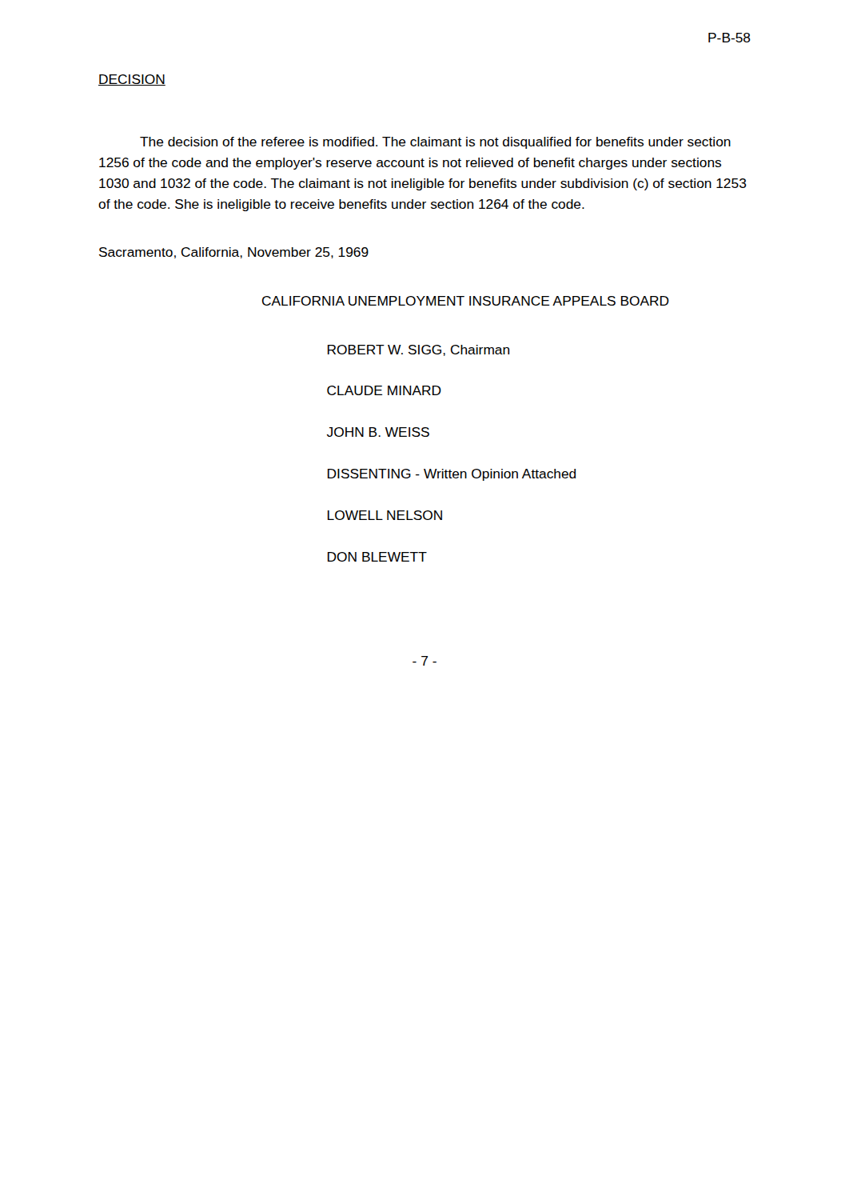P-B-58
DECISION
The decision of the referee is modified. The claimant is not disqualified for benefits under section 1256 of the code and the employer's reserve account is not relieved of benefit charges under sections 1030 and 1032 of the code. The claimant is not ineligible for benefits under subdivision (c) of section 1253 of the code. She is ineligible to receive benefits under section 1264 of the code.
Sacramento, California, November 25, 1969
CALIFORNIA UNEMPLOYMENT INSURANCE APPEALS BOARD
ROBERT W. SIGG, Chairman
CLAUDE MINARD
JOHN B. WEISS
DISSENTING - Written Opinion Attached
LOWELL NELSON
DON BLEWETT
- 7 -